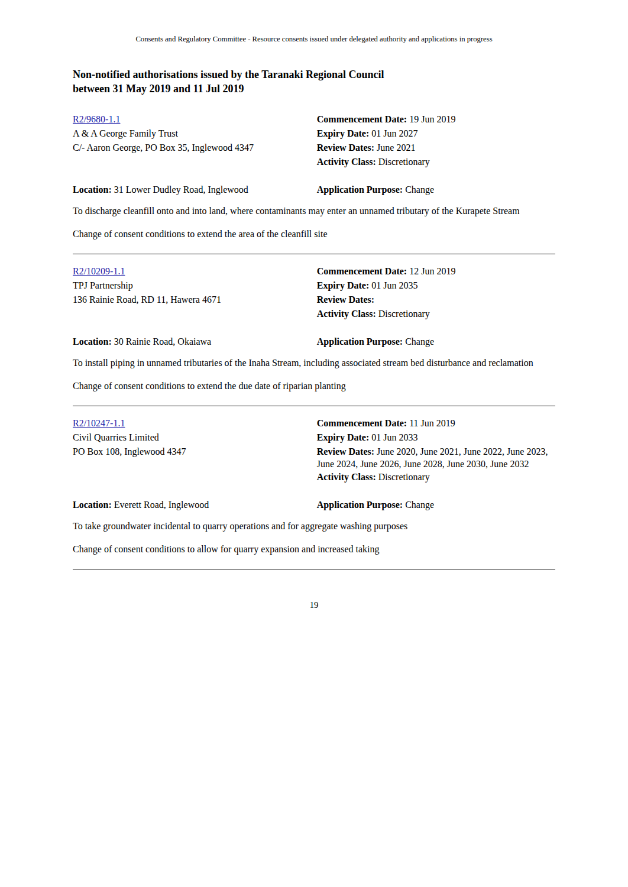Consents and Regulatory Committee - Resource consents issued under delegated authority and applications in progress
Non-notified authorisations issued by the Taranaki Regional Council
between 31 May 2019 and 11 Jul 2019
R2/9680-1.1
Commencement Date: 19 Jun 2019
A & A George Family Trust
Expiry Date: 01 Jun 2027
C/- Aaron George, PO Box 35, Inglewood 4347
Review Dates: June 2021
Activity Class: Discretionary
Location: 31 Lower Dudley Road, Inglewood
Application Purpose: Change
To discharge cleanfill onto and into land, where contaminants may enter an unnamed tributary of the Kurapete Stream
Change of consent conditions to extend the area of the cleanfill site
R2/10209-1.1
Commencement Date: 12 Jun 2019
TPJ Partnership
Expiry Date: 01 Jun 2035
136 Rainie Road, RD 11, Hawera 4671
Review Dates:
Activity Class: Discretionary
Location: 30 Rainie Road, Okaiawa
Application Purpose: Change
To install piping in unnamed tributaries of the Inaha Stream, including associated stream bed disturbance and reclamation
Change of consent conditions to extend the due date of riparian planting
R2/10247-1.1
Commencement Date: 11 Jun 2019
Civil Quarries Limited
Expiry Date: 01 Jun 2033
PO Box 108, Inglewood 4347
Review Dates: June 2020, June 2021, June 2022, June 2023, June 2024, June 2026, June 2028, June 2030, June 2032
Activity Class: Discretionary
Location: Everett Road, Inglewood
Application Purpose: Change
To take groundwater incidental to quarry operations and for aggregate washing purposes
Change of consent conditions to allow for quarry expansion and increased taking
19